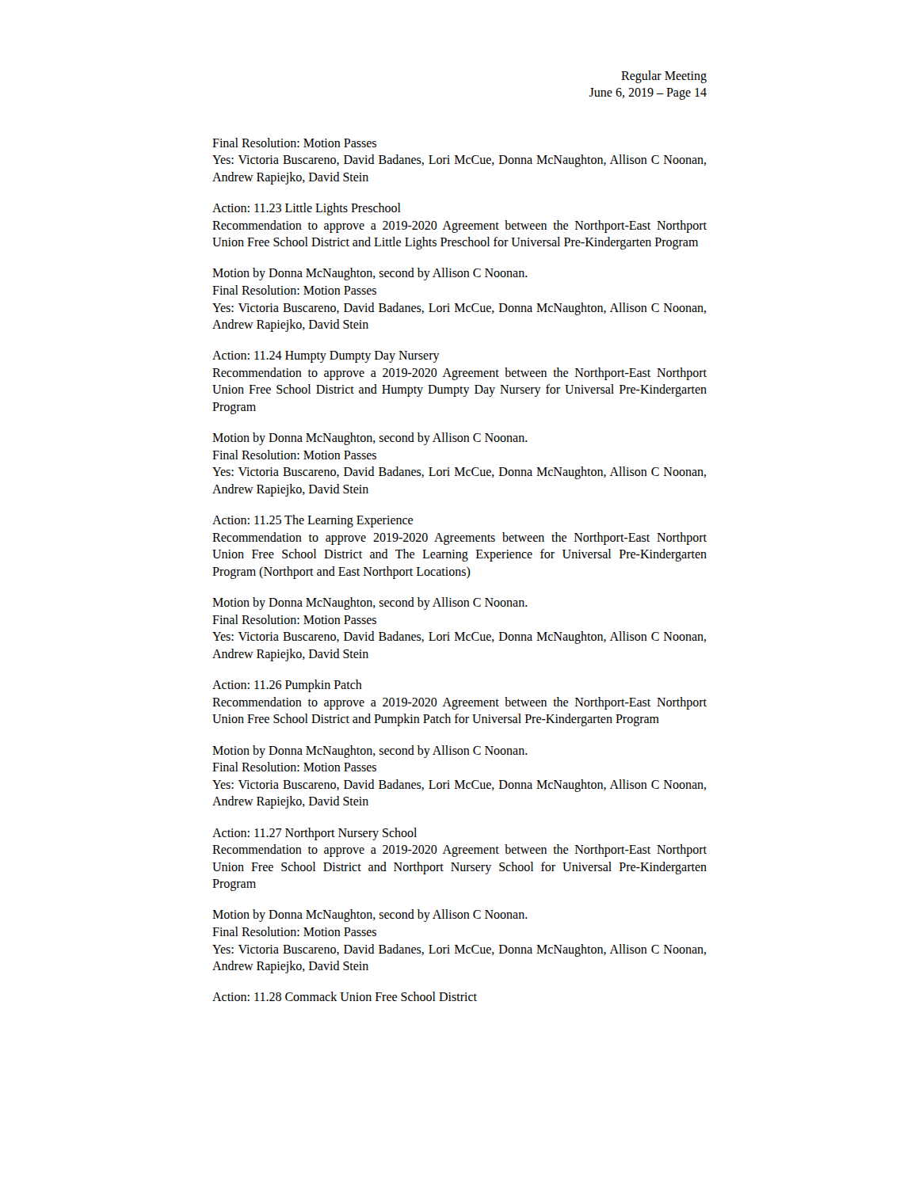Regular Meeting
June 6, 2019 – Page 14
Final Resolution: Motion Passes
Yes: Victoria Buscareno, David Badanes, Lori McCue, Donna McNaughton, Allison C Noonan, Andrew Rapiejko, David Stein
Action: 11.23 Little Lights Preschool
Recommendation to approve a 2019-2020 Agreement between the Northport-East Northport Union Free School District and Little Lights Preschool for Universal Pre-Kindergarten Program
Motion by Donna McNaughton, second by Allison C Noonan.
Final Resolution: Motion Passes
Yes: Victoria Buscareno, David Badanes, Lori McCue, Donna McNaughton, Allison C Noonan, Andrew Rapiejko, David Stein
Action: 11.24 Humpty Dumpty Day Nursery
Recommendation to approve a 2019-2020 Agreement between the Northport-East Northport Union Free School District and Humpty Dumpty Day Nursery for Universal Pre-Kindergarten Program
Motion by Donna McNaughton, second by Allison C Noonan.
Final Resolution: Motion Passes
Yes: Victoria Buscareno, David Badanes, Lori McCue, Donna McNaughton, Allison C Noonan, Andrew Rapiejko, David Stein
Action: 11.25 The Learning Experience
Recommendation to approve 2019-2020 Agreements between the Northport-East Northport Union Free School District and The Learning Experience for Universal Pre-Kindergarten Program (Northport and East Northport Locations)
Motion by Donna McNaughton, second by Allison C Noonan.
Final Resolution: Motion Passes
Yes: Victoria Buscareno, David Badanes, Lori McCue, Donna McNaughton, Allison C Noonan, Andrew Rapiejko, David Stein
Action: 11.26 Pumpkin Patch
Recommendation to approve a 2019-2020 Agreement between the Northport-East Northport Union Free School District and Pumpkin Patch for Universal Pre-Kindergarten Program
Motion by Donna McNaughton, second by Allison C Noonan.
Final Resolution: Motion Passes
Yes: Victoria Buscareno, David Badanes, Lori McCue, Donna McNaughton, Allison C Noonan, Andrew Rapiejko, David Stein
Action: 11.27 Northport Nursery School
Recommendation to approve a 2019-2020 Agreement between the Northport-East Northport Union Free School District and Northport Nursery School for Universal Pre-Kindergarten Program
Motion by Donna McNaughton, second by Allison C Noonan.
Final Resolution: Motion Passes
Yes: Victoria Buscareno, David Badanes, Lori McCue, Donna McNaughton, Allison C Noonan, Andrew Rapiejko, David Stein
Action: 11.28 Commack Union Free School District